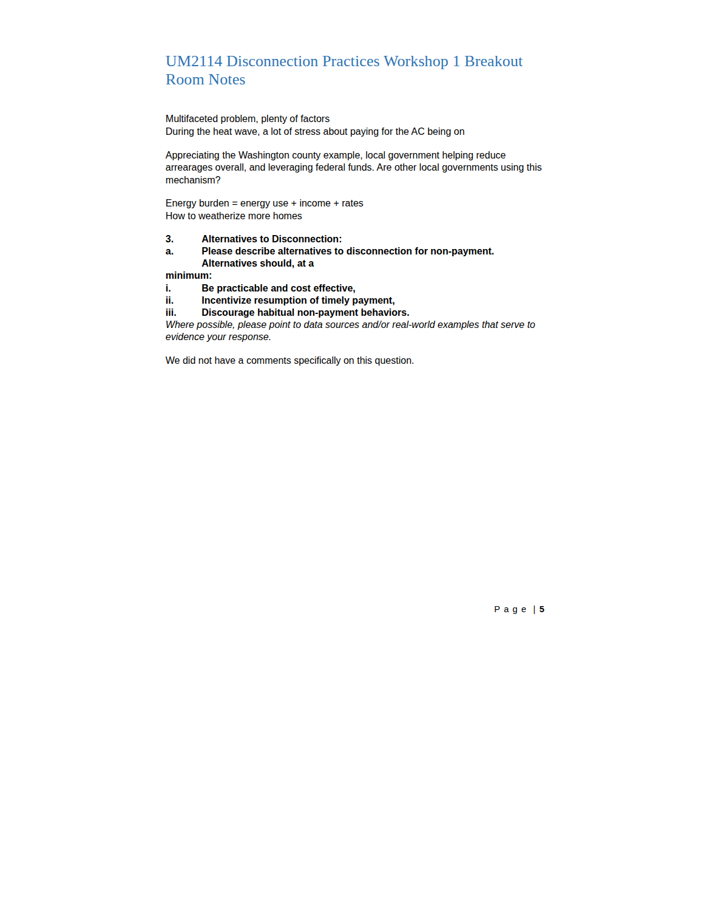UM2114 Disconnection Practices Workshop 1 Breakout Room Notes
Multifaceted problem, plenty of factors
During the heat wave, a lot of stress about paying for the AC being on
Appreciating the Washington county example, local government helping reduce arrearages overall, and leveraging federal funds. Are other local governments using this mechanism?
Energy burden = energy use + income + rates
How to weatherize more homes
3. Alternatives to Disconnection:
a. Please describe alternatives to disconnection for non-payment. Alternatives should, at a
minimum:
i. Be practicable and cost effective,
ii. Incentivize resumption of timely payment,
iii. Discourage habitual non-payment behaviors.
Where possible, please point to data sources and/or real-world examples that serve to evidence your response.
We did not have a comments specifically on this question.
P a g e | 5